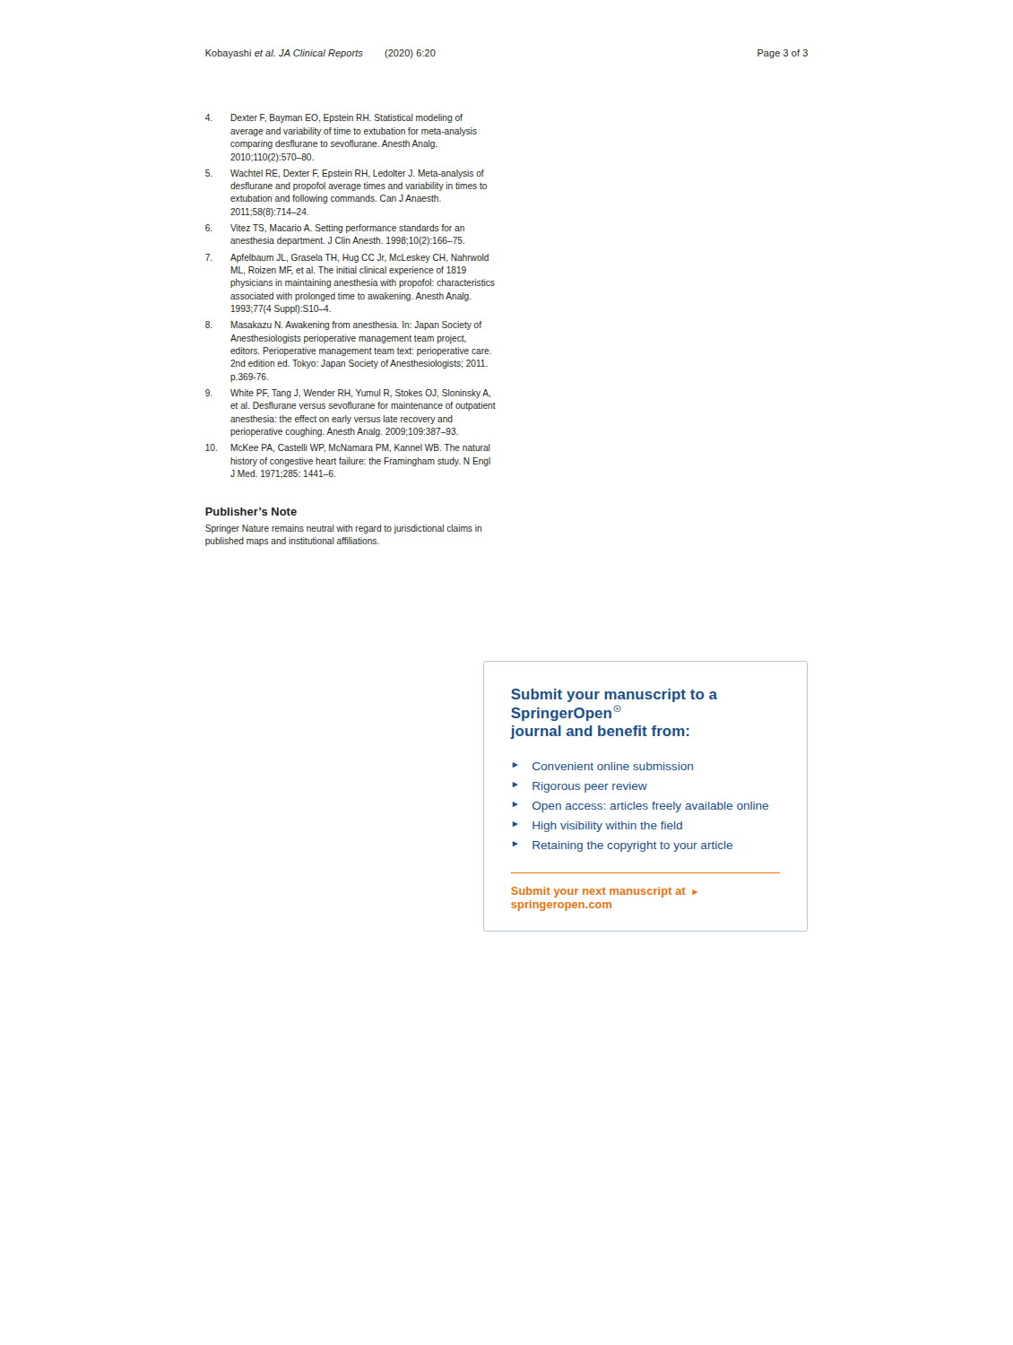Kobayashi et al. JA Clinical Reports(2020) 6:20
Page 3 of 3
4. Dexter F, Bayman EO, Epstein RH. Statistical modeling of average and variability of time to extubation for meta-analysis comparing desflurane to sevoflurane. Anesth Analg. 2010;110(2):570–80.
5. Wachtel RE, Dexter F, Epstein RH, Ledolter J. Meta-analysis of desflurane and propofol average times and variability in times to extubation and following commands. Can J Anaesth. 2011;58(8):714–24.
6. Vitez TS, Macario A. Setting performance standards for an anesthesia department. J Clin Anesth. 1998;10(2):166–75.
7. Apfelbaum JL, Grasela TH, Hug CC Jr, McLeskey CH, Nahrwold ML, Roizen MF, et al. The initial clinical experience of 1819 physicians in maintaining anesthesia with propofol: characteristics associated with prolonged time to awakening. Anesth Analg. 1993;77(4 Suppl):S10–4.
8. Masakazu N. Awakening from anesthesia. In: Japan Society of Anesthesiologists perioperative management team project, editors. Perioperative management team text: perioperative care. 2nd edition ed. Tokyo: Japan Society of Anesthesiologists; 2011. p.369-76.
9. White PF, Tang J, Wender RH, Yumul R, Stokes OJ, Sloninsky A, et al. Desflurane versus sevoflurane for maintenance of outpatient anesthesia: the effect on early versus late recovery and perioperative coughing. Anesth Analg. 2009;109:387–93.
10. McKee PA, Castelli WP, McNamara PM, Kannel WB. The natural history of congestive heart failure: the Framingham study. N Engl J Med. 1971;285: 1441–6.
Publisher’s Note
Springer Nature remains neutral with regard to jurisdictional claims in published maps and institutional affiliations.
Submit your manuscript to a SpringerOpen☉
journal and benefit from:
Convenient online submission
Rigorous peer review
Open access: articles freely available online
High visibility within the field
Retaining the copyright to your article
Submit your next manuscript at ► springeropen.com